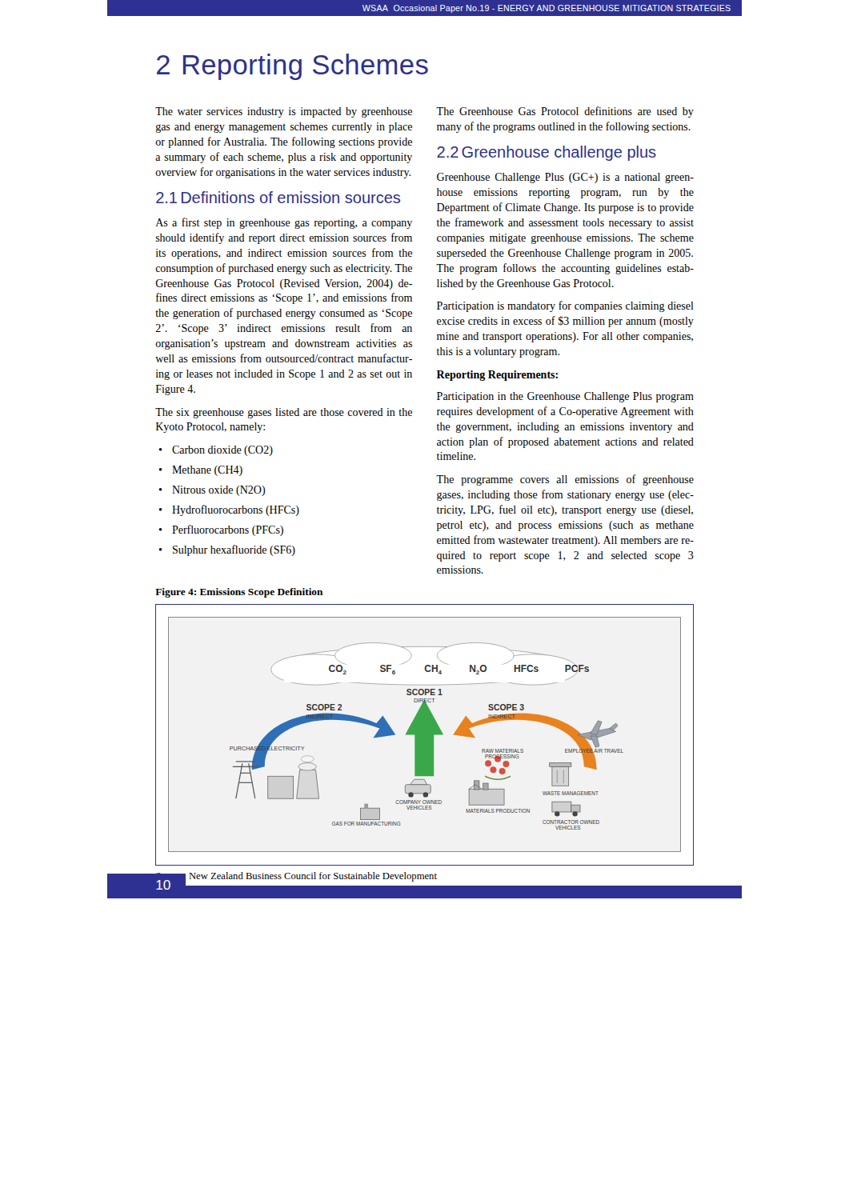WSAA Occasional Paper No.19 - ENERGY AND GREENHOUSE MITIGATION STRATEGIES
2 Reporting Schemes
The water services industry is impacted by greenhouse gas and energy management schemes currently in place or planned for Australia. The following sections provide a summary of each scheme, plus a risk and opportunity overview for organisations in the water services industry.
2.1 Definitions of emission sources
As a first step in greenhouse gas reporting, a company should identify and report direct emission sources from its operations, and indirect emission sources from the consumption of purchased energy such as electricity. The Greenhouse Gas Protocol (Revised Version, 2004) defines direct emissions as ‘Scope 1’, and emissions from the generation of purchased energy consumed as ‘Scope 2’. ‘Scope 3’ indirect emissions result from an organisation’s upstream and downstream activities as well as emissions from outsourced/contract manufacturing or leases not included in Scope 1 and 2 as set out in Figure 4.
The six greenhouse gases listed are those covered in the Kyoto Protocol, namely:
Carbon dioxide (CO2)
Methane (CH4)
Nitrous oxide (N2O)
Hydrofluorocarbons (HFCs)
Perfluorocarbons (PFCs)
Sulphur hexafluoride (SF6)
The Greenhouse Gas Protocol definitions are used by many of the programs outlined in the following sections.
2.2 Greenhouse challenge plus
Greenhouse Challenge Plus (GC+) is a national greenhouse emissions reporting program, run by the Department of Climate Change. Its purpose is to provide the framework and assessment tools necessary to assist companies mitigate greenhouse emissions. The scheme superseded the Greenhouse Challenge program in 2005. The program follows the accounting guidelines established by the Greenhouse Gas Protocol.
Participation is mandatory for companies claiming diesel excise credits in excess of $3 million per annum (mostly mine and transport operations). For all other companies, this is a voluntary program.
Reporting Requirements:
Participation in the Greenhouse Challenge Plus program requires development of a Co-operative Agreement with the government, including an emissions inventory and action plan of proposed abatement actions and related timeline.
The programme covers all emissions of greenhouse gases, including those from stationary energy use (electricity, LPG, fuel oil etc), transport energy use (diesel, petrol etc), and process emissions (such as methane emitted from wastewater treatment). All members are required to report scope 1, 2 and selected scope 3 emissions.
Figure 4: Emissions Scope Definition
CO2 SF6 CH4 N2O HFCs PCFs SCOPE 1 DIRECT SCOPE 2 INDIRECT SCOPE 3 INDIRECT PURCHASED ELECTRICITY COMPANY OWNED VEHICLES GAS FOR MANUFACTURING RAW MATERIALS PROCESSING MATERIALS PRODUCTION WASTE MANAGEMENT EMPLOYEE AIR TRAVEL CONTRACTOR OWNED VEHICLES
Source: New Zealand Business Council for Sustainable Development
10